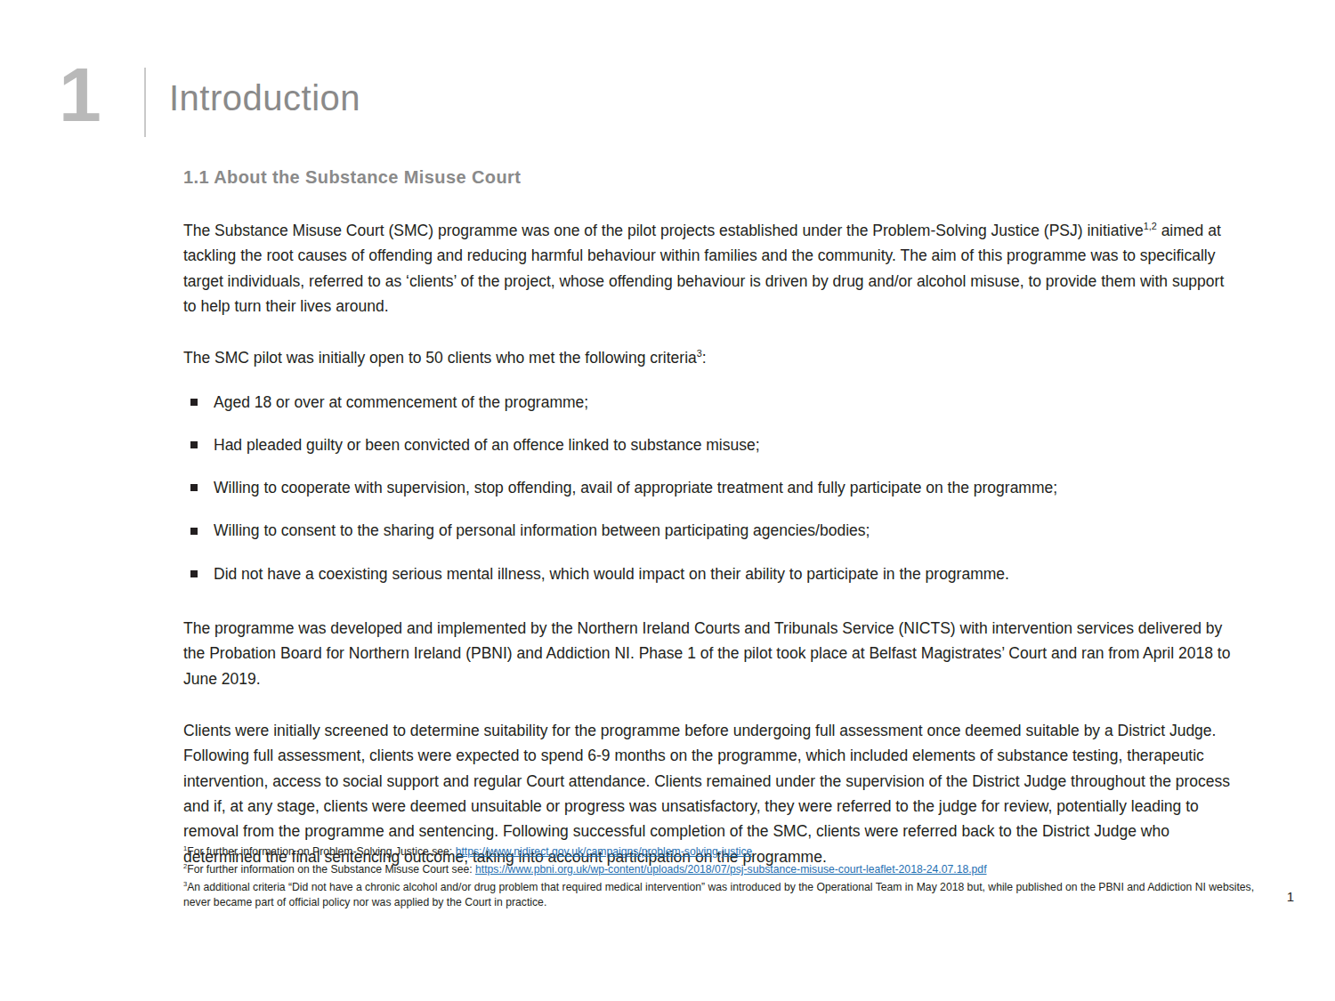1
Introduction
1.1 About the Substance Misuse Court
The Substance Misuse Court (SMC) programme was one of the pilot projects established under the Problem-Solving Justice (PSJ) initiative1,2 aimed at tackling the root causes of offending and reducing harmful behaviour within families and the community. The aim of this programme was to specifically target individuals, referred to as ‘clients’ of the project, whose offending behaviour is driven by drug and/or alcohol misuse, to provide them with support to help turn their lives around.
The SMC pilot was initially open to 50 clients who met the following criteria3:
Aged 18 or over at commencement of the programme;
Had pleaded guilty or been convicted of an offence linked to substance misuse;
Willing to cooperate with supervision, stop offending, avail of appropriate treatment and fully participate on the programme;
Willing to consent to the sharing of personal information between participating agencies/bodies;
Did not have a coexisting serious mental illness, which would impact on their ability to participate in the programme.
The programme was developed and implemented by the Northern Ireland Courts and Tribunals Service (NICTS) with intervention services delivered by the Probation Board for Northern Ireland (PBNI) and Addiction NI. Phase 1 of the pilot took place at Belfast Magistrates’ Court and ran from April 2018 to June 2019.
Clients were initially screened to determine suitability for the programme before undergoing full assessment once deemed suitable by a District Judge. Following full assessment, clients were expected to spend 6-9 months on the programme, which included elements of substance testing, therapeutic intervention, access to social support and regular Court attendance. Clients remained under the supervision of the District Judge throughout the process and if, at any stage, clients were deemed unsuitable or progress was unsatisfactory, they were referred to the judge for review, potentially leading to removal from the programme and sentencing. Following successful completion of the SMC, clients were referred back to the District Judge who determined the final sentencing outcome, taking into account participation on the programme.
1For further information on Problem-Solving Justice see: https://www.nidirect.gov.uk/campaigns/problem-solving-justice
2For further information on the Substance Misuse Court see: https://www.pbni.org.uk/wp-content/uploads/2018/07/psj-substance-misuse-court-leaflet-2018-24.07.18.pdf
3An additional criteria “Did not have a chronic alcohol and/or drug problem that required medical intervention” was introduced by the Operational Team in May 2018 but, while published on the PBNI and Addiction NI websites, never became part of official policy nor was applied by the Court in practice.
1